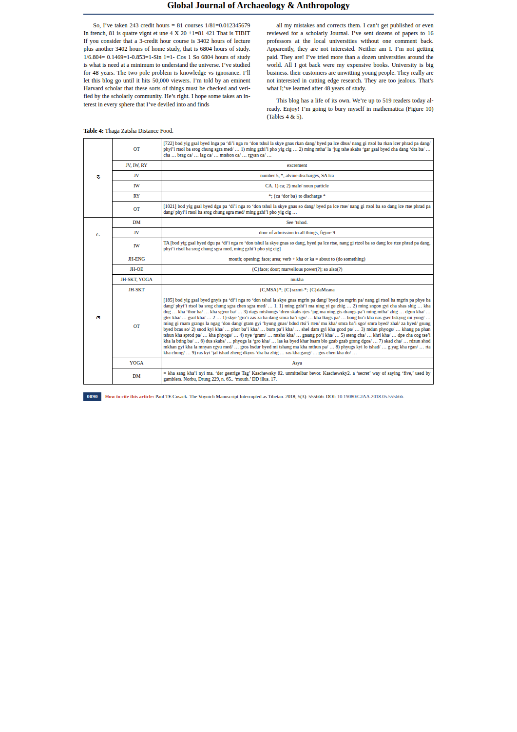Global Journal of Archaeology & Anthropology
So, I’ve taken 243 credit hours = 81 courses 1/81=0.012345679 In french, 81 is quatre vignt et une 4 X 20 +1=81 421 That is TIBIT If you consider that a 3-credit hour course is 3402 hours of lecture plus another 3402 hours of home study, that is 6804 hours of study. 1/6.804= 0.1469=1-0.853=1-Sin 1=1- Cos 1 So 6804 hours of study is what is need at a minimum to understand the universe. I’ve studied for 48 years. The two pole problem is knowledge vs ignorance. I’ll let this blog go until it hits 50,000 viewers. I’m told by an eminent Harvard scholar that these sorts of things must be checked and verified by the scholarly community. He’s right. I hope some takes an interest in every sphere that I’ve deviled into and finds
all my mistakes and corrects them. I can’t get published or even reviewed for a scholarly Journal. I’ve sent dozens of papers to 16 professors at the local universities without one comment back. Apparently, they are not interested. Neither am I. I’m not getting paid. They are! I’ve tried more than a dozen universities around the world. All I got back were my expensive books. University is big business. their customers are unwitting young people. They really are not interested in cutting edge research. They are too jealous. That’s what I;’ve learned after 48 years of study.
This blog has a life of its own. We’re up to 519 readers today already. Enjoy! I’m going to bury myself in mathematica (Figure 10) (Tables 4 & 5).
Table 4: Thaga Zatsha Distance Food.
| ཅ | OT | [722] bod yig gsal byed lnga pa ‘di’i nga ro ‘don tshul la skye gnas rkan dang/ byed pa lce dbus/ nang gi rtsol ba rkan lcer phrad pa dang/ phyi’i rtsol ba srog chung sgra med/ … 1) ming gzhi’i pho yig cig … 2) ming mtha’ la ‘jug tshe skabs ‘gar gsal byed cha dang ‘dra ba/ … cha … brag ca/ … lag ca/ … mtshon ca/ … rgyan ca/ … |
| JV, IW, RY | excrement |
| JV | number 5, *, alvine discharges, SA lca |
| IW | CA. 1) ca; 2) male/ noun particle |
| RY | *; {ca ‘dor ba} to discharge * |
| OT | [1021] bod yig gsal byed dgu pa ‘di’i nga ro ‘don tshul la skye gnas so dang/ byed pa lce rtse/ nang gi rtsol ba so dang lce rtse phrad pa dang/ phyi’i rtsol ba srog chung sgra med/ ming gzhi’i pho yig cig … |
| ཇ | DM | See ‘tshod. |
| JV | door of admission to all things, figure 9 |
| IW | TA [bod yig gsal byed dgu pa ‘di’i nga ro ‘don tshul la skye gnas so dang, byed pa lce rtse, nang gi rtzol ba so dang lce rtze phrad pa dang, phyi’i rtsol ba srog chung sgra med, ming gzhi’i pho yig cig] |
| ཁ | JH-ENG | mouth; opening; face; area; verb + kha or ka = about to (do something) |
| JH-OE | {C}face; door; marvellous power(?); so also(?) |
| JH-SKT, YOGA | mukha |
| JH-SKT | {C,MSA}*; {C}razmi-*; {C}daMzana |
| OT | [185] bod yig gsal byed gnyis pa ‘di’i nga ro ‘don tshul la skye gnas mgrin pa dang/ byed pa mgrin pa/ nang gi rtsol ba mgrin pa phye ba dang/ phyi’i rtsol ba srog chung sgra chen sgra med/ … 1. 1) ming gzhi’i ma ning yi ge zhig … 2) ming sngon gyi cha shas shig … kha dog … kha ‘thor ba/ … kha sgyur ba/ … 3) rtags mtshungs ‘dren skabs rjes ‘jug ma ning gis drangs pa’i ming mtha’ zhig … dgun kha/ … gter kha/ … gsol kha/ … 2 … 1) skye ‘gro’i zas za ba dang smra ba’i sgo/ … kha lkugs pa/ … bong bu’i kha nas gser bskyug mi yong/ … ming gi rnam grangs la ngag ‘don dang/ gtam gyi ‘byung gnas/ bdud rtsi’i rten/ mu kha/ smra ba’i sgo/ smra byed/ zhal/ za byed/ gsung byed bcas so/ 2) snod kyi kha/ … phor ba’i kha/ … bum pa’i kha/ … shel dam gyi kha gcod pa/ … 3) mdun phyogs/ … khang pa phan tshun kha sprod pa/ … kha phyogs/ … 4) nye ‘gram/ … mtsho kha/ … gtsang po’i kha/ … 5) steng cha/ … khri kha/ … dpe cha cog tse’i kha la bting ba/ … 6) dus skabs/ … phyogs la ‘gro kha/ … las ka byed khar bsam blo gzab gzab gtong dgos/ … 7) skad cha/ … rdzun shod mkhan gyi kha la mnyan rgyu med/ … gros bsdur byed mi tshang ma kha mthun pa/ … 8) phyugs kyi lo tshad/ … g.yag kha rgan/ … rta kha chung/ … 9) ras kyi ‘jal tshad zheng dkyus ‘dra ba zhig … ras kha gang/ … gos chen kha do/ … |
| YOGA | Asya |
| DM | = kha sang kha’i nyi ma. ‘der gestrige Tag’ Kaschewsky 82. unmittelbar bevor. Kaschewsky2. a ‘secret’ way of saying ‘five,’ used by gamblers. Norbu, Drung 229, n. 65.. ‘mouth.’ DD illus. 17. |
0090 How to cite this article: Paul TE Cusack. The Voynich Manuscript Interrupted as Tibetan. 2018; 5(3): 555666. DOI: 10.19080/GJAA.2018.05.555666.